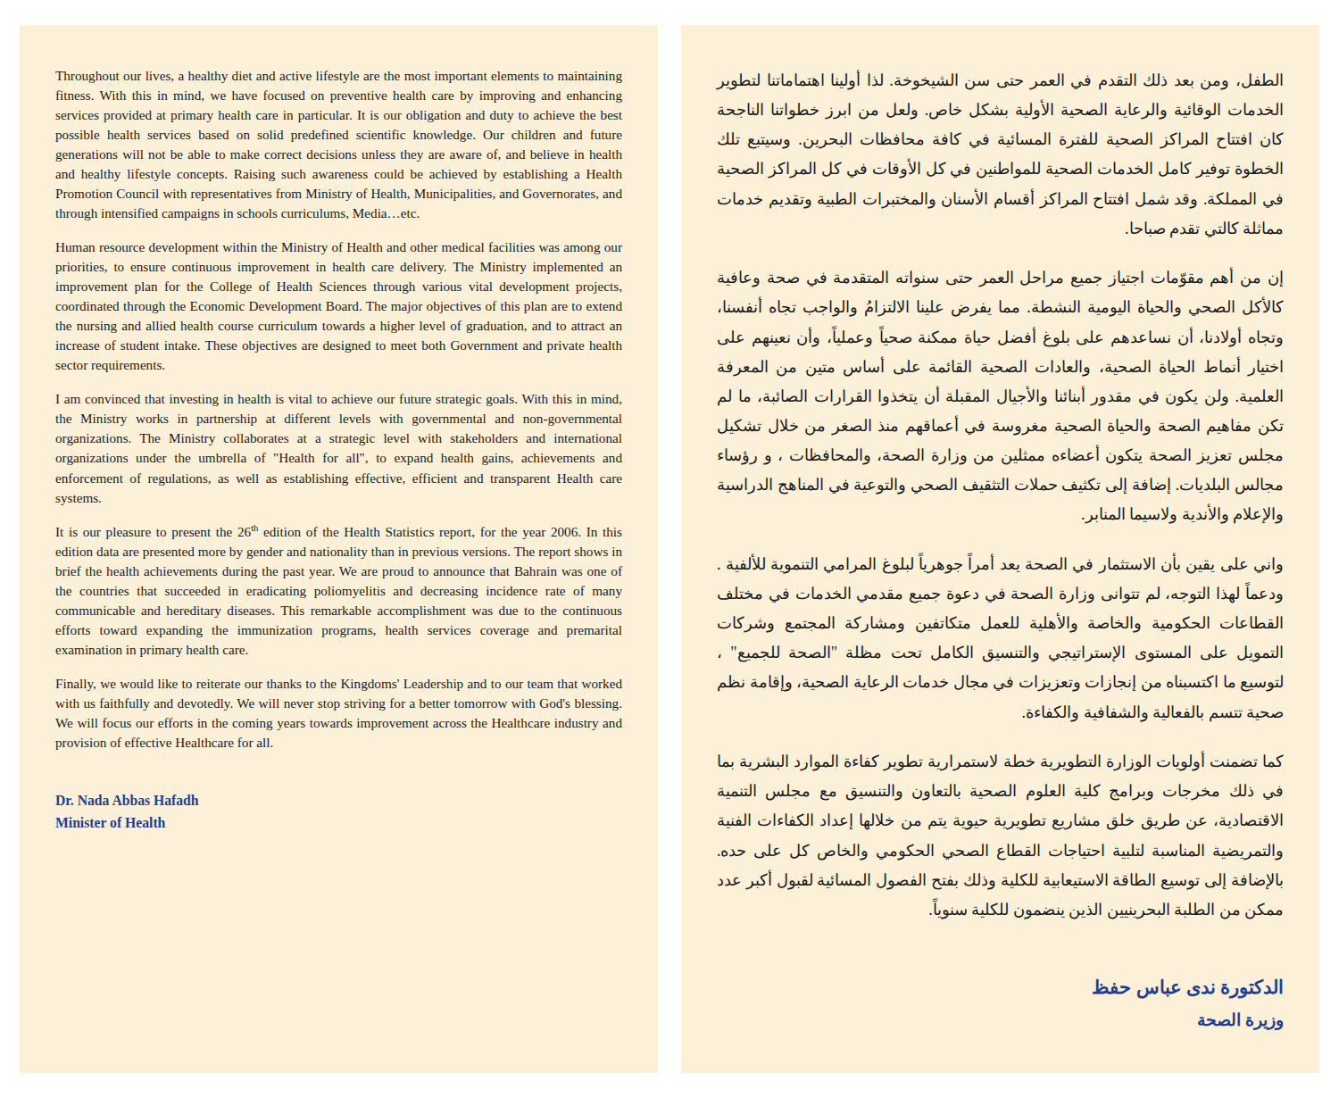Throughout our lives, a healthy diet and active lifestyle are the most important elements to maintaining fitness. With this in mind, we have focused on preventive health care by improving and enhancing services provided at primary health care in particular. It is our obligation and duty to achieve the best possible health services based on solid predefined scientific knowledge. Our children and future generations will not be able to make correct decisions unless they are aware of, and believe in health and healthy lifestyle concepts. Raising such awareness could be achieved by establishing a Health Promotion Council with representatives from Ministry of Health, Municipalities, and Governorates, and through intensified campaigns in schools curriculums, Media…etc.
Human resource development within the Ministry of Health and other medical facilities was among our priorities, to ensure continuous improvement in health care delivery. The Ministry implemented an improvement plan for the College of Health Sciences through various vital development projects, coordinated through the Economic Development Board. The major objectives of this plan are to extend the nursing and allied health course curriculum towards a higher level of graduation, and to attract an increase of student intake. These objectives are designed to meet both Government and private health sector requirements.
I am convinced that investing in health is vital to achieve our future strategic goals. With this in mind, the Ministry works in partnership at different levels with governmental and non-governmental organizations. The Ministry collaborates at a strategic level with stakeholders and international organizations under the umbrella of "Health for all", to expand health gains, achievements and enforcement of regulations, as well as establishing effective, efficient and transparent Health care systems.
It is our pleasure to present the 26th edition of the Health Statistics report, for the year 2006. In this edition data are presented more by gender and nationality than in previous versions. The report shows in brief the health achievements during the past year. We are proud to announce that Bahrain was one of the countries that succeeded in eradicating poliomyelitis and decreasing incidence rate of many communicable and hereditary diseases. This remarkable accomplishment was due to the continuous efforts toward expanding the immunization programs, health services coverage and premarital examination in primary health care.
Finally, we would like to reiterate our thanks to the Kingdoms' Leadership and to our team that worked with us faithfully and devotedly. We will never stop striving for a better tomorrow with God's blessing. We will focus our efforts in the coming years towards improvement across the Healthcare industry and provision of effective Healthcare for all.
Dr. Nada Abbas Hafadh
Minister of Health
الطفل، ومن بعد ذلك التقدم في العمر حتى سن الشيخوخة. لذا أولينا اهتماماتنا لتطوير الخدمات الوقائية والرعاية الصحية الأولية بشكل خاص. ولعل من ابرز خطواتنا الناجحة كان افتتاح المراكز الصحية للفترة المسائية في كافة محافظات البحرين. وسيتبع تلك الخطوة توفير كامل الخدمات الصحية للمواطنين في كل الأوقات في كل المراكز الصحية في المملكة. وقد شمل افتتاح المراكز أقسام الأسنان والمختبرات الطبية وتقديم خدمات مماثلة كالتي تقدم صباحا.
إن من أهم مقوّمات اجتياز جميع مراحل العمر حتى سنواته المتقدمة في صحة وعافية كالأكل الصحي والحياة اليومية النشطة. مما يفرض علينا الالتزامُ والواجب تجاه أنفسنا، وتجاه أولادنا، أن نساعدهم على بلوغ أفضل حياة ممكنة صحياً وعملياً، وأن نعينهم على اختيار أنماط الحياة الصحية، والعادات الصحية القائمة على أساس متين من المعرفة العلمية. ولن يكون في مقدور أبنائنا والأجيال المقبلة أن يتخذوا القرارات الصائبة، ما لم تكن مفاهيم الصحة والحياة الصحية مغروسة في أعماقهم منذ الصغر من خلال تشكيل مجلس تعزيز الصحة يتكون أعضاءه ممثلين من وزارة الصحة، والمحافظات ، و رؤساء مجالس البلديات. إضافة إلى تكثيف حملات التثقيف الصحي والتوعية في المناهج الدراسية والإعلام والأندية ولاسيما المنابر.
واني على يقين بأن الاستثمار في الصحة يعد أمراً جوهرياً لبلوغ المرامي التنموية للألفية . ودعماً لهذا التوجه، لم تتوانى وزارة الصحة في دعوة جميع مقدمي الخدمات في مختلف القطاعات الحكومية والخاصة والأهلية للعمل متكاتفين ومشاركة المجتمع وشركات التمويل على المستوى الإستراتيجي والتنسيق الكامل تحت مظلة "الصحة للجميع" ، لتوسيع ما اكتسبناه من إنجازات وتعزيزات في مجال خدمات الرعاية الصحية، وإقامة نظم صحية تتسم بالفعالية والشفافية والكفاءة.
كما تضمنت أولويات الوزارة التطويرية خطة لاستمرارية تطوير كفاءة الموارد البشرية بما في ذلك مخرجات وبرامج كلية العلوم الصحية بالتعاون والتنسيق مع مجلس التنمية الاقتصادية، عن طريق خلق مشاريع تطويرية حيوية يتم من خلالها إعداد الكفاءات الفنية والتمريضية المناسبة لتلبية احتياجات القطاع الصحي الحكومي والخاص كل على حده. بالإضافة إلى توسيع الطاقة الاستيعابية للكلية وذلك بفتح الفصول المسائية لقبول أكبر عدد ممكن من الطلبة البحرينيين الذين ينضمون للكلية سنوياً.
الدكتورة ندى عباس حفظ
وزيرة الصحة